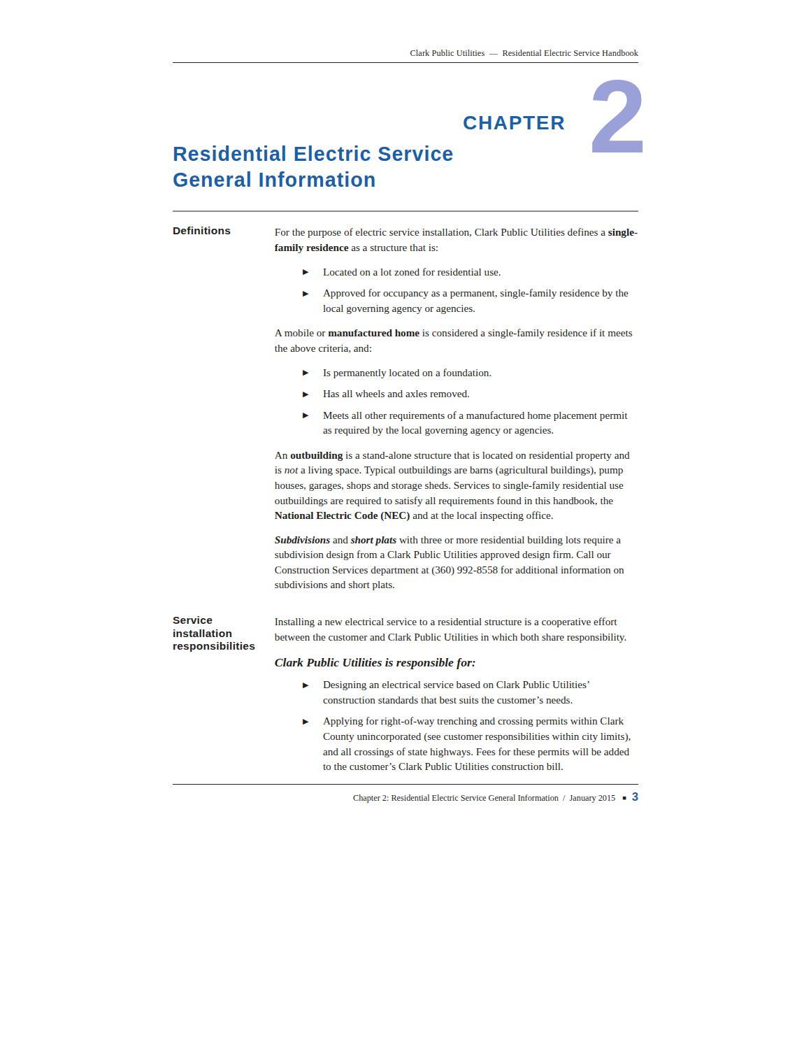Clark Public Utilities — Residential Electric Service Handbook
2
CHAPTER
Residential Electric Service
General Information
Definitions
For the purpose of electric service installation, Clark Public Utilities defines a single-family residence as a structure that is:
Located on a lot zoned for residential use.
Approved for occupancy as a permanent, single-family residence by the local governing agency or agencies.
A mobile or manufactured home is considered a single-family residence if it meets the above criteria, and:
Is permanently located on a foundation.
Has all wheels and axles removed.
Meets all other requirements of a manufactured home placement permit as required by the local governing agency or agencies.
An outbuilding is a stand-alone structure that is located on residential property and is not a living space. Typical outbuildings are barns (agricultural buildings), pump houses, garages, shops and storage sheds. Services to single-family residential use outbuildings are required to satisfy all requirements found in this handbook, the National Electric Code (NEC) and at the local inspecting office.
Subdivisions and short plats with three or more residential building lots require a subdivision design from a Clark Public Utilities approved design firm. Call our Construction Services department at (360) 992-8558 for additional information on subdivisions and short plats.
Service installation responsibilities
Installing a new electrical service to a residential structure is a cooperative effort between the customer and Clark Public Utilities in which both share responsibility.
Clark Public Utilities is responsible for:
Designing an electrical service based on Clark Public Utilities’ construction standards that best suits the customer’s needs.
Applying for right-of-way trenching and crossing permits within Clark County unincorporated (see customer responsibilities within city limits), and all crossings of state highways. Fees for these permits will be added to the customer’s Clark Public Utilities construction bill.
Chapter 2: Residential Electric Service General Information / January 2015 ■ 3